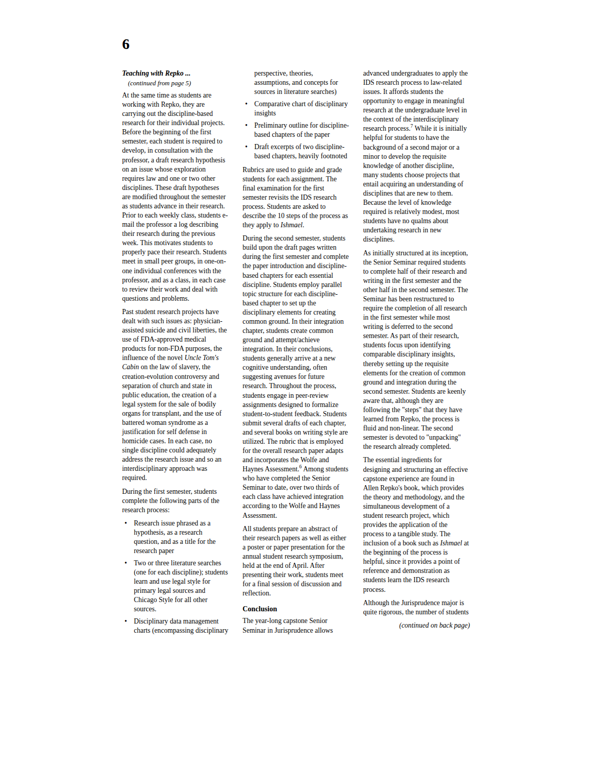6
Teaching with Repko ...
(continued from page 5)
At the same time as students are working with Repko, they are carrying out the discipline-based research for their individual projects. Before the beginning of the first semester, each student is required to develop, in consultation with the professor, a draft research hypothesis on an issue whose exploration requires law and one or two other disciplines. These draft hypotheses are modified throughout the semester as students advance in their research. Prior to each weekly class, students e-mail the professor a log describing their research during the previous week. This motivates students to properly pace their research. Students meet in small peer groups, in one-on-one individual conferences with the professor, and as a class, in each case to review their work and deal with questions and problems.
Past student research projects have dealt with such issues as: physician-assisted suicide and civil liberties, the use of FDA-approved medical products for non-FDA purposes, the influence of the novel Uncle Tom's Cabin on the law of slavery, the creation-evolution controversy and separation of church and state in public education, the creation of a legal system for the sale of bodily organs for transplant, and the use of battered woman syndrome as a justification for self defense in homicide cases. In each case, no single discipline could adequately address the research issue and so an interdisciplinary approach was required.
During the first semester, students complete the following parts of the research process:
Research issue phrased as a hypothesis, as a research question, and as a title for the research paper
Two or three literature searches (one for each discipline); students learn and use legal style for primary legal sources and Chicago Style for all other sources.
Disciplinary data management charts (encompassing disciplinary perspective, theories, assumptions, and concepts for sources in literature searches)
Comparative chart of disciplinary insights
Preliminary outline for discipline-based chapters of the paper
Draft excerpts of two discipline-based chapters, heavily footnoted
Rubrics are used to guide and grade students for each assignment. The final examination for the first semester revisits the IDS research process. Students are asked to describe the 10 steps of the process as they apply to Ishmael.
During the second semester, students build upon the draft pages written during the first semester and complete the paper introduction and discipline-based chapters for each essential discipline. Students employ parallel topic structure for each discipline-based chapter to set up the disciplinary elements for creating common ground. In their integration chapter, students create common ground and attempt/achieve integration. In their conclusions, students generally arrive at a new cognitive understanding, often suggesting avenues for future research. Throughout the process, students engage in peer-review assignments designed to formalize student-to-student feedback. Students submit several drafts of each chapter, and several books on writing style are utilized. The rubric that is employed for the overall research paper adapts and incorporates the Wolfe and Haynes Assessment.6 Among students who have completed the Senior Seminar to date, over two thirds of each class have achieved integration according to the Wolfe and Haynes Assessment.
All students prepare an abstract of their research papers as well as either a poster or paper presentation for the annual student research symposium, held at the end of April. After presenting their work, students meet for a final session of discussion and reflection.
Conclusion
The year-long capstone Senior Seminar in Jurisprudence allows advanced undergraduates to apply the IDS research process to law-related issues. It affords students the opportunity to engage in meaningful research at the undergraduate level in the context of the interdisciplinary research process.7 While it is initially helpful for students to have the background of a second major or a minor to develop the requisite knowledge of another discipline, many students choose projects that entail acquiring an understanding of disciplines that are new to them. Because the level of knowledge required is relatively modest, most students have no qualms about undertaking research in new disciplines.
As initially structured at its inception, the Senior Seminar required students to complete half of their research and writing in the first semester and the other half in the second semester. The Seminar has been restructured to require the completion of all research in the first semester while most writing is deferred to the second semester. As part of their research, students focus upon identifying comparable disciplinary insights, thereby setting up the requisite elements for the creation of common ground and integration during the second semester. Students are keenly aware that, although they are following the "steps" that they have learned from Repko, the process is fluid and non-linear. The second semester is devoted to "unpacking" the research already completed.
The essential ingredients for designing and structuring an effective capstone experience are found in Allen Repko's book, which provides the theory and methodology, and the simultaneous development of a student research project, which provides the application of the process to a tangible study. The inclusion of a book such as Ishmael at the beginning of the process is helpful, since it provides a point of reference and demonstration as students learn the IDS research process.
Although the Jurisprudence major is quite rigorous, the number of students
(continued on back page)